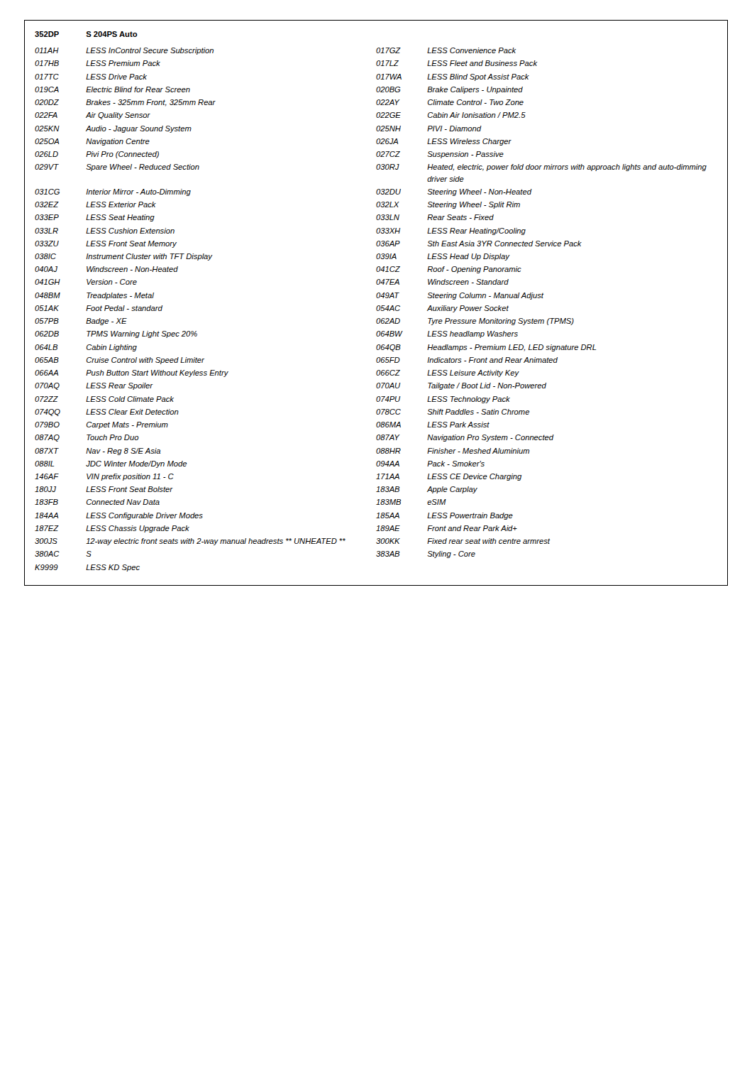| 352DP | S 204PS Auto | | |
| 011AH | LESS InControl Secure Subscription | 017GZ | LESS Convenience Pack |
| 017HB | LESS Premium Pack | 017LZ | LESS Fleet and Business Pack |
| 017TC | LESS Drive Pack | 017WA | LESS Blind Spot Assist Pack |
| 019CA | Electric Blind for Rear Screen | 020BG | Brake Calipers - Unpainted |
| 020DZ | Brakes - 325mm Front, 325mm Rear | 022AY | Climate Control - Two Zone |
| 022FA | Air Quality Sensor | 022GE | Cabin Air Ionisation / PM2.5 |
| 025KN | Audio - Jaguar Sound System | 025NH | PIVI - Diamond |
| 025OA | Navigation Centre | 026JA | LESS Wireless Charger |
| 026LD | Pivi Pro (Connected) | 027CZ | Suspension - Passive |
| 029VT | Spare Wheel - Reduced Section | 030RJ | Heated, electric, power fold door mirrors with approach lights and auto-dimming driver side |
| 031CG | Interior Mirror - Auto-Dimming | 032DU | Steering Wheel - Non-Heated |
| 032EZ | LESS Exterior Pack | 032LX | Steering Wheel - Split Rim |
| 033EP | LESS Seat Heating | 033LN | Rear Seats - Fixed |
| 033LR | LESS Cushion Extension | 033XH | LESS Rear Heating/Cooling |
| 033ZU | LESS Front Seat Memory | 036AP | Sth East Asia 3YR Connected Service Pack |
| 038IC | Instrument Cluster with TFT Display | 039IA | LESS Head Up Display |
| 040AJ | Windscreen - Non-Heated | 041CZ | Roof - Opening Panoramic |
| 041GH | Version - Core | 047EA | Windscreen - Standard |
| 048BM | Treadplates - Metal | 049AT | Steering Column - Manual Adjust |
| 051AK | Foot Pedal - standard | 054AC | Auxiliary Power Socket |
| 057PB | Badge - XE | 062AD | Tyre Pressure Monitoring System (TPMS) |
| 062DB | TPMS Warning Light Spec 20% | 064BW | LESS headlamp Washers |
| 064LB | Cabin Lighting | 064QB | Headlamps - Premium LED, LED signature DRL |
| 065AB | Cruise Control with Speed Limiter | 065FD | Indicators - Front and Rear Animated |
| 066AA | Push Button Start Without Keyless Entry | 066CZ | LESS Leisure Activity Key |
| 070AQ | LESS Rear Spoiler | 070AU | Tailgate / Boot Lid - Non-Powered |
| 072ZZ | LESS Cold Climate Pack | 074PU | LESS Technology Pack |
| 074QQ | LESS Clear Exit Detection | 078CC | Shift Paddles - Satin Chrome |
| 079BO | Carpet Mats - Premium | 086MA | LESS Park Assist |
| 087AQ | Touch Pro Duo | 087AY | Navigation Pro System - Connected |
| 087XT | Nav - Reg 8 S/E Asia | 088HR | Finisher - Meshed Aluminium |
| 088IL | JDC Winter Mode/Dyn Mode | 094AA | Pack - Smoker's |
| 146AF | VIN prefix position 11 - C | 171AA | LESS CE Device Charging |
| 180JJ | LESS Front Seat Bolster | 183AB | Apple Carplay |
| 183FB | Connected Nav Data | 183MB | eSIM |
| 184AA | LESS Configurable Driver Modes | 185AA | LESS Powertrain Badge |
| 187EZ | LESS Chassis Upgrade Pack | 189AE | Front and Rear Park Aid+ |
| 300JS | 12-way electric front seats with 2-way manual headrests ** UNHEATED ** | 300KK | Fixed rear seat with centre armrest |
| 380AC | S | 383AB | Styling - Core |
| K9999 | LESS KD Spec | | |